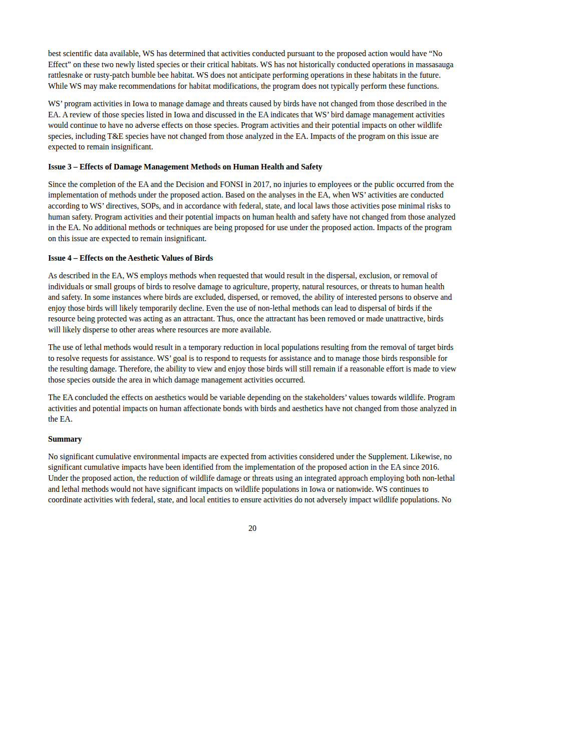best scientific data available, WS has determined that activities conducted pursuant to the proposed action would have “No Effect” on these two newly listed species or their critical habitats. WS has not historically conducted operations in massasauga rattlesnake or rusty-patch bumble bee habitat. WS does not anticipate performing operations in these habitats in the future. While WS may make recommendations for habitat modifications, the program does not typically perform these functions.
WS’ program activities in Iowa to manage damage and threats caused by birds have not changed from those described in the EA. A review of those species listed in Iowa and discussed in the EA indicates that WS’ bird damage management activities would continue to have no adverse effects on those species. Program activities and their potential impacts on other wildlife species, including T&E species have not changed from those analyzed in the EA. Impacts of the program on this issue are expected to remain insignificant.
Issue 3 – Effects of Damage Management Methods on Human Health and Safety
Since the completion of the EA and the Decision and FONSI in 2017, no injuries to employees or the public occurred from the implementation of methods under the proposed action. Based on the analyses in the EA, when WS’ activities are conducted according to WS’ directives, SOPs, and in accordance with federal, state, and local laws those activities pose minimal risks to human safety. Program activities and their potential impacts on human health and safety have not changed from those analyzed in the EA. No additional methods or techniques are being proposed for use under the proposed action. Impacts of the program on this issue are expected to remain insignificant.
Issue 4 – Effects on the Aesthetic Values of Birds
As described in the EA, WS employs methods when requested that would result in the dispersal, exclusion, or removal of individuals or small groups of birds to resolve damage to agriculture, property, natural resources, or threats to human health and safety. In some instances where birds are excluded, dispersed, or removed, the ability of interested persons to observe and enjoy those birds will likely temporarily decline. Even the use of non-lethal methods can lead to dispersal of birds if the resource being protected was acting as an attractant. Thus, once the attractant has been removed or made unattractive, birds will likely disperse to other areas where resources are more available.
The use of lethal methods would result in a temporary reduction in local populations resulting from the removal of target birds to resolve requests for assistance. WS’ goal is to respond to requests for assistance and to manage those birds responsible for the resulting damage. Therefore, the ability to view and enjoy those birds will still remain if a reasonable effort is made to view those species outside the area in which damage management activities occurred.
The EA concluded the effects on aesthetics would be variable depending on the stakeholders’ values towards wildlife. Program activities and potential impacts on human affectionate bonds with birds and aesthetics have not changed from those analyzed in the EA.
Summary
No significant cumulative environmental impacts are expected from activities considered under the Supplement. Likewise, no significant cumulative impacts have been identified from the implementation of the proposed action in the EA since 2016. Under the proposed action, the reduction of wildlife damage or threats using an integrated approach employing both non-lethal and lethal methods would not have significant impacts on wildlife populations in Iowa or nationwide. WS continues to coordinate activities with federal, state, and local entities to ensure activities do not adversely impact wildlife populations. No
20